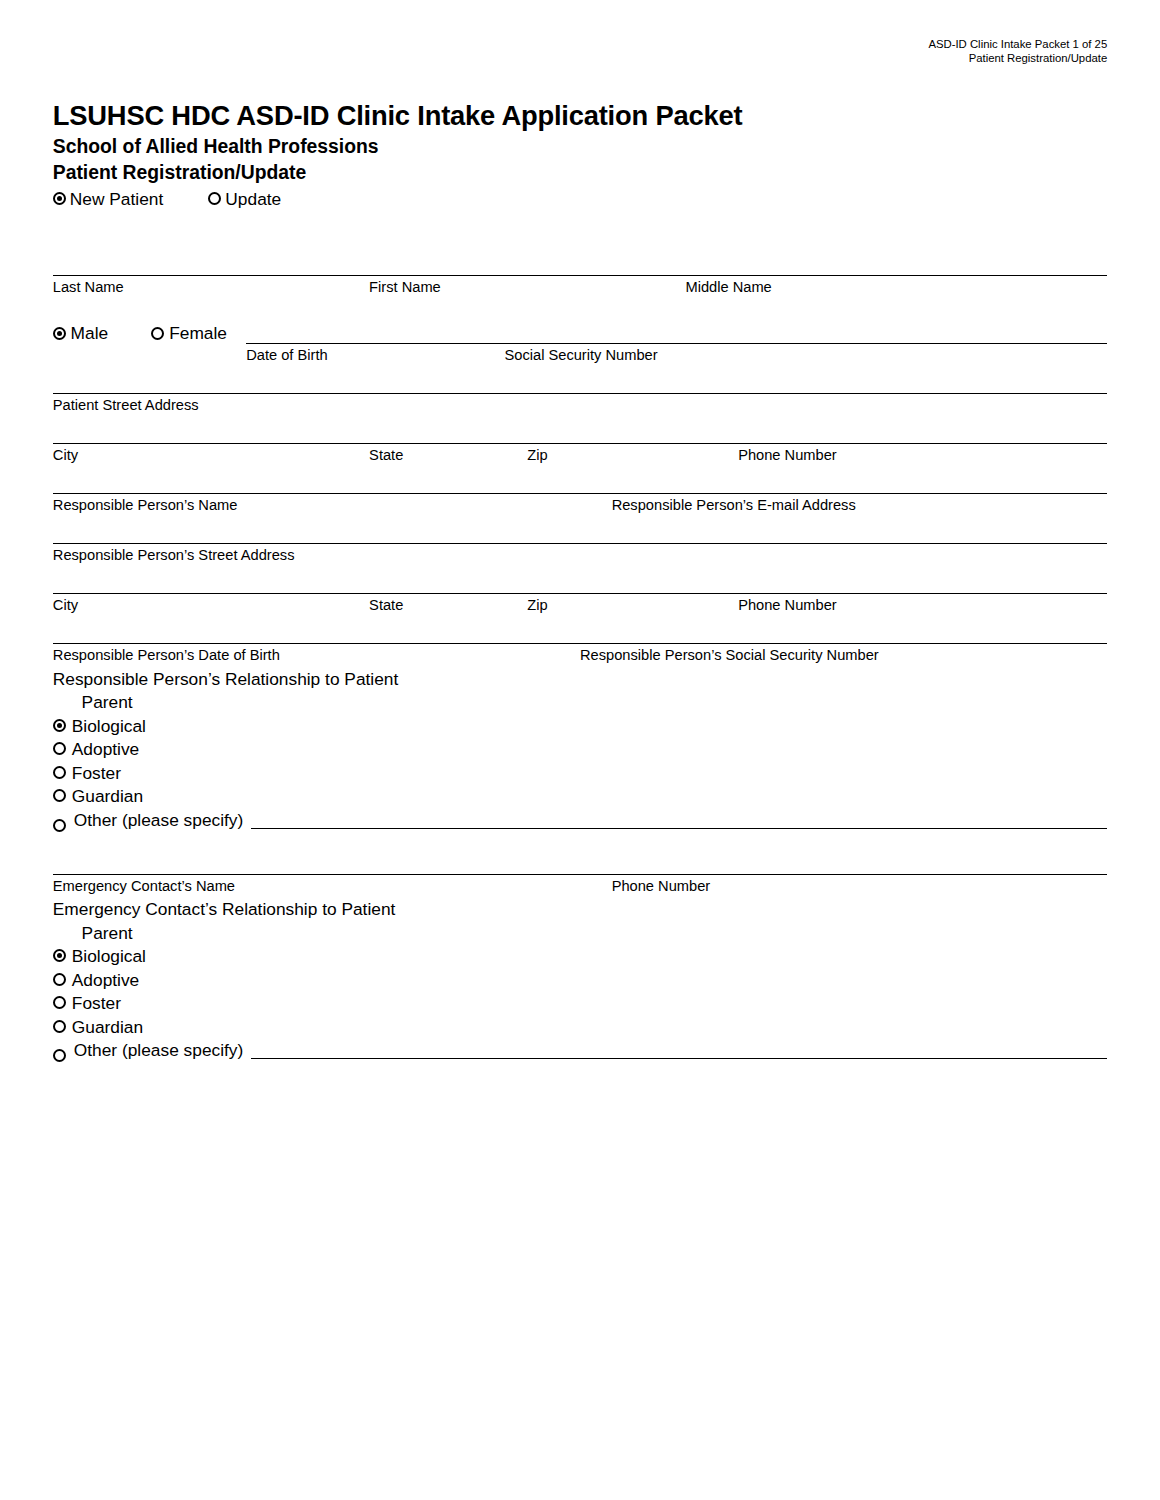ASD-ID Clinic Intake Packet 1 of 25
Patient Registration/Update
LSUHSC HDC ASD-ID Clinic Intake Application Packet
School of Allied Health Professions
Patient Registration/Update
New Patient Update
Last Name First Name Middle Name
Male Female
Date of Birth Social Security Number
Patient Street Address
City State Zip Phone Number
Responsible Person’s Name Responsible Person’s E-mail Address
Responsible Person’s Street Address
City State Zip Phone Number
Responsible Person’s Date of Birth Responsible Person’s Social Security Number
Responsible Person’s Relationship to Patient
Parent
Biological
Adoptive
Foster
Guardian
Other (please specify)
Emergency Contact’s Name Phone Number
Emergency Contact’s Relationship to Patient
Parent
Biological
Adoptive
Foster
Guardian
Other (please specify)